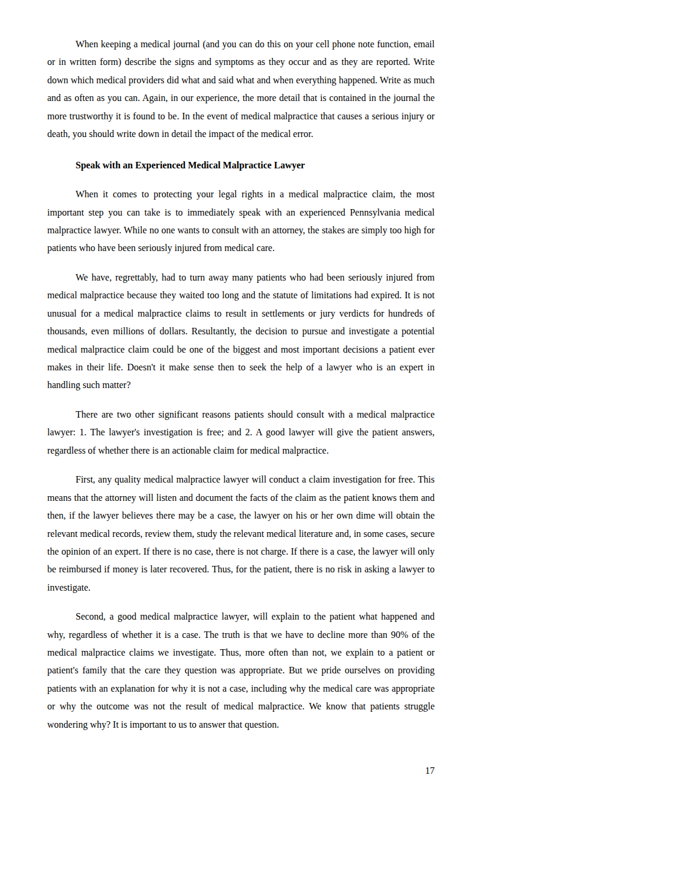When keeping a medical journal (and you can do this on your cell phone note function, email or in written form) describe the signs and symptoms as they occur and as they are reported. Write down which medical providers did what and said what and when everything happened. Write as much and as often as you can. Again, in our experience, the more detail that is contained in the journal the more trustworthy it is found to be. In the event of medical malpractice that causes a serious injury or death, you should write down in detail the impact of the medical error.
Speak with an Experienced Medical Malpractice Lawyer
When it comes to protecting your legal rights in a medical malpractice claim, the most important step you can take is to immediately speak with an experienced Pennsylvania medical malpractice lawyer. While no one wants to consult with an attorney, the stakes are simply too high for patients who have been seriously injured from medical care.
We have, regrettably, had to turn away many patients who had been seriously injured from medical malpractice because they waited too long and the statute of limitations had expired. It is not unusual for a medical malpractice claims to result in settlements or jury verdicts for hundreds of thousands, even millions of dollars. Resultantly, the decision to pursue and investigate a potential medical malpractice claim could be one of the biggest and most important decisions a patient ever makes in their life. Doesn't it make sense then to seek the help of a lawyer who is an expert in handling such matter?
There are two other significant reasons patients should consult with a medical malpractice lawyer: 1. The lawyer's investigation is free; and 2. A good lawyer will give the patient answers, regardless of whether there is an actionable claim for medical malpractice.
First, any quality medical malpractice lawyer will conduct a claim investigation for free. This means that the attorney will listen and document the facts of the claim as the patient knows them and then, if the lawyer believes there may be a case, the lawyer on his or her own dime will obtain the relevant medical records, review them, study the relevant medical literature and, in some cases, secure the opinion of an expert. If there is no case, there is not charge. If there is a case, the lawyer will only be reimbursed if money is later recovered. Thus, for the patient, there is no risk in asking a lawyer to investigate.
Second, a good medical malpractice lawyer, will explain to the patient what happened and why, regardless of whether it is a case. The truth is that we have to decline more than 90% of the medical malpractice claims we investigate. Thus, more often than not, we explain to a patient or patient's family that the care they question was appropriate. But we pride ourselves on providing patients with an explanation for why it is not a case, including why the medical care was appropriate or why the outcome was not the result of medical malpractice. We know that patients struggle wondering why? It is important to us to answer that question.
17